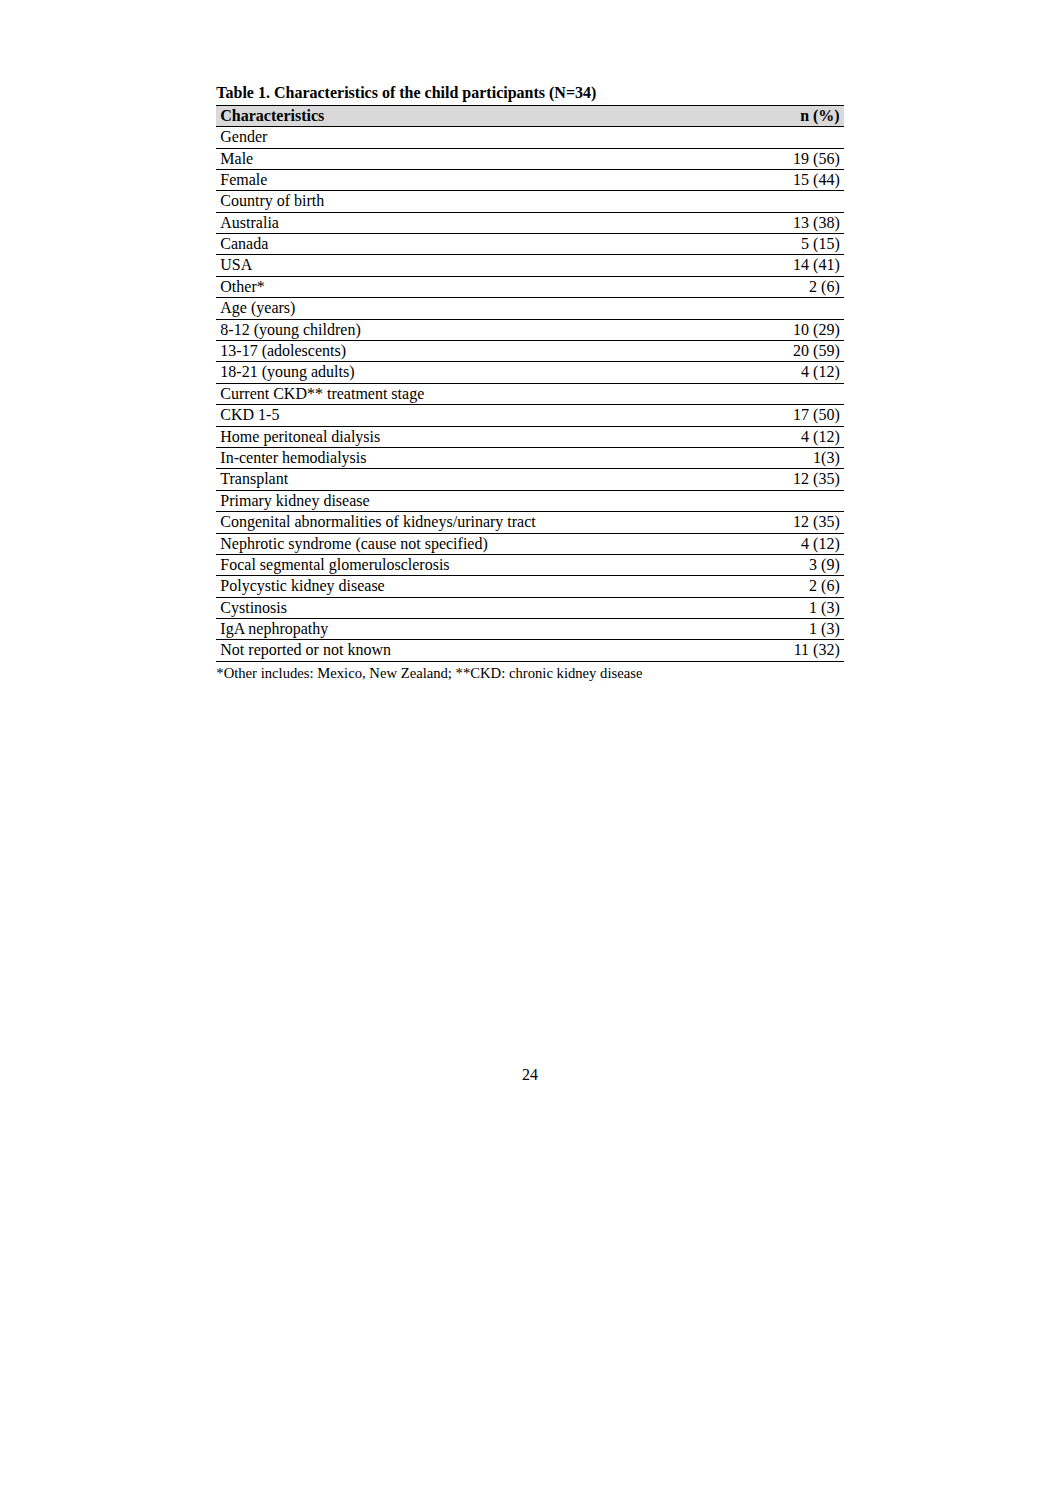Table 1. Characteristics of the child participants (N=34)
| Characteristics | n (%) |
| --- | --- |
| Gender | |
| Male | 19 (56) |
| Female | 15 (44) |
| Country of birth | |
| Australia | 13 (38) |
| Canada | 5 (15) |
| USA | 14 (41) |
| Other* | 2 (6) |
| Age (years) | |
| 8-12 (young children) | 10 (29) |
| 13-17 (adolescents) | 20 (59) |
| 18-21 (young adults) | 4 (12) |
| Current CKD** treatment stage | |
| CKD 1-5 | 17 (50) |
| Home peritoneal dialysis | 4 (12) |
| In-center hemodialysis | 1(3) |
| Transplant | 12 (35) |
| Primary kidney disease | |
| Congenital abnormalities of kidneys/urinary tract | 12 (35) |
| Nephrotic syndrome (cause not specified) | 4 (12) |
| Focal segmental glomerulosclerosis | 3 (9) |
| Polycystic kidney disease | 2 (6) |
| Cystinosis | 1 (3) |
| IgA nephropathy | 1 (3) |
| Not reported or not known | 11 (32) |
*Other includes: Mexico, New Zealand; **CKD: chronic kidney disease
24